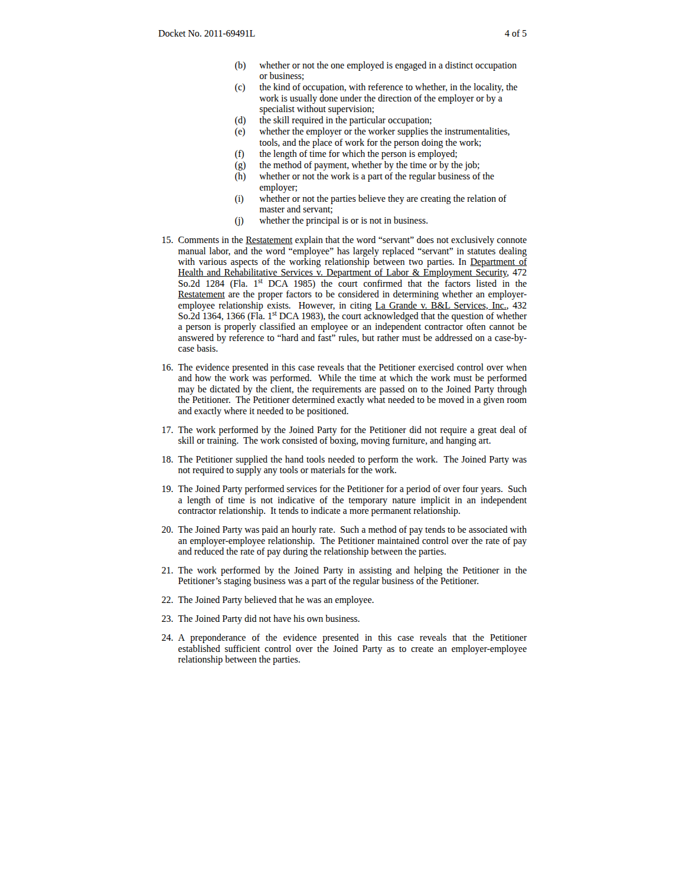Docket No. 2011-69491L 4 of 5
(b) whether or not the one employed is engaged in a distinct occupation or business;
(c) the kind of occupation, with reference to whether, in the locality, the work is usually done under the direction of the employer or by a specialist without supervision;
(d) the skill required in the particular occupation;
(e) whether the employer or the worker supplies the instrumentalities, tools, and the place of work for the person doing the work;
(f) the length of time for which the person is employed;
(g) the method of payment, whether by the time or by the job;
(h) whether or not the work is a part of the regular business of the employer;
(i) whether or not the parties believe they are creating the relation of master and servant;
(j) whether the principal is or is not in business.
Comments in the Restatement explain that the word “servant” does not exclusively connote manual labor, and the word “employee” has largely replaced “servant” in statutes dealing with various aspects of the working relationship between two parties. In Department of Health and Rehabilitative Services v. Department of Labor & Employment Security, 472 So.2d 1284 (Fla. 1st DCA 1985) the court confirmed that the factors listed in the Restatement are the proper factors to be considered in determining whether an employer-employee relationship exists. However, in citing La Grande v. B&L Services, Inc., 432 So.2d 1364, 1366 (Fla. 1st DCA 1983), the court acknowledged that the question of whether a person is properly classified an employee or an independent contractor often cannot be answered by reference to “hard and fast” rules, but rather must be addressed on a case-by-case basis.
The evidence presented in this case reveals that the Petitioner exercised control over when and how the work was performed. While the time at which the work must be performed may be dictated by the client, the requirements are passed on to the Joined Party through the Petitioner. The Petitioner determined exactly what needed to be moved in a given room and exactly where it needed to be positioned.
The work performed by the Joined Party for the Petitioner did not require a great deal of skill or training. The work consisted of boxing, moving furniture, and hanging art.
The Petitioner supplied the hand tools needed to perform the work. The Joined Party was not required to supply any tools or materials for the work.
The Joined Party performed services for the Petitioner for a period of over four years. Such a length of time is not indicative of the temporary nature implicit in an independent contractor relationship. It tends to indicate a more permanent relationship.
The Joined Party was paid an hourly rate. Such a method of pay tends to be associated with an employer-employee relationship. The Petitioner maintained control over the rate of pay and reduced the rate of pay during the relationship between the parties.
The work performed by the Joined Party in assisting and helping the Petitioner in the Petitioner’s staging business was a part of the regular business of the Petitioner.
The Joined Party believed that he was an employee.
The Joined Party did not have his own business.
A preponderance of the evidence presented in this case reveals that the Petitioner established sufficient control over the Joined Party as to create an employer-employee relationship between the parties.